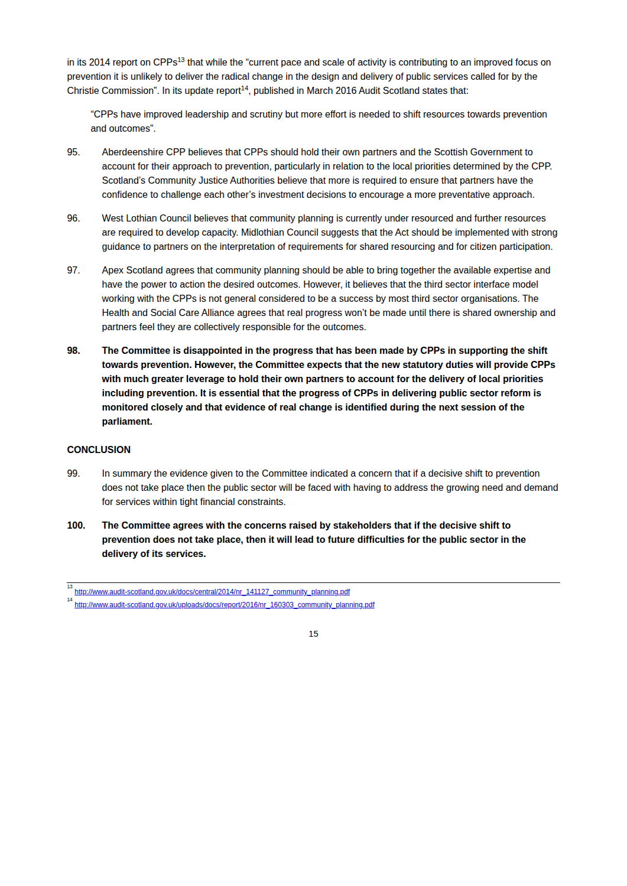in its 2014 report on CPPs13 that while the “current pace and scale of activity is contributing to an improved focus on prevention it is unlikely to deliver the radical change in the design and delivery of public services called for by the Christie Commission”. In its update report14, published in March 2016 Audit Scotland states that:
“CPPs have improved leadership and scrutiny but more effort is needed to shift resources towards prevention and outcomes”.
95.
Aberdeenshire CPP believes that CPPs should hold their own partners and the Scottish Government to account for their approach to prevention, particularly in relation to the local priorities determined by the CPP. Scotland’s Community Justice Authorities believe that more is required to ensure that partners have the confidence to challenge each other’s investment decisions to encourage a more preventative approach.
96.
West Lothian Council believes that community planning is currently under resourced and further resources are required to develop capacity. Midlothian Council suggests that the Act should be implemented with strong guidance to partners on the interpretation of requirements for shared resourcing and for citizen participation.
97.
Apex Scotland agrees that community planning should be able to bring together the available expertise and have the power to action the desired outcomes. However, it believes that the third sector interface model working with the CPPs is not general considered to be a success by most third sector organisations. The Health and Social Care Alliance agrees that real progress won’t be made until there is shared ownership and partners feel they are collectively responsible for the outcomes.
98.
The Committee is disappointed in the progress that has been made by CPPs in supporting the shift towards prevention. However, the Committee expects that the new statutory duties will provide CPPs with much greater leverage to hold their own partners to account for the delivery of local priorities including prevention. It is essential that the progress of CPPs in delivering public sector reform is monitored closely and that evidence of real change is identified during the next session of the parliament.
Conclusion
99.
In summary the evidence given to the Committee indicated a concern that if a decisive shift to prevention does not take place then the public sector will be faced with having to address the growing need and demand for services within tight financial constraints.
100.
The Committee agrees with the concerns raised by stakeholders that if the decisive shift to prevention does not take place, then it will lead to future difficulties for the public sector in the delivery of its services.
13 http://www.audit-scotland.gov.uk/docs/central/2014/nr_141127_community_planning.pdf
14 http://www.audit-scotland.gov.uk/uploads/docs/report/2016/nr_160303_community_planning.pdf
15